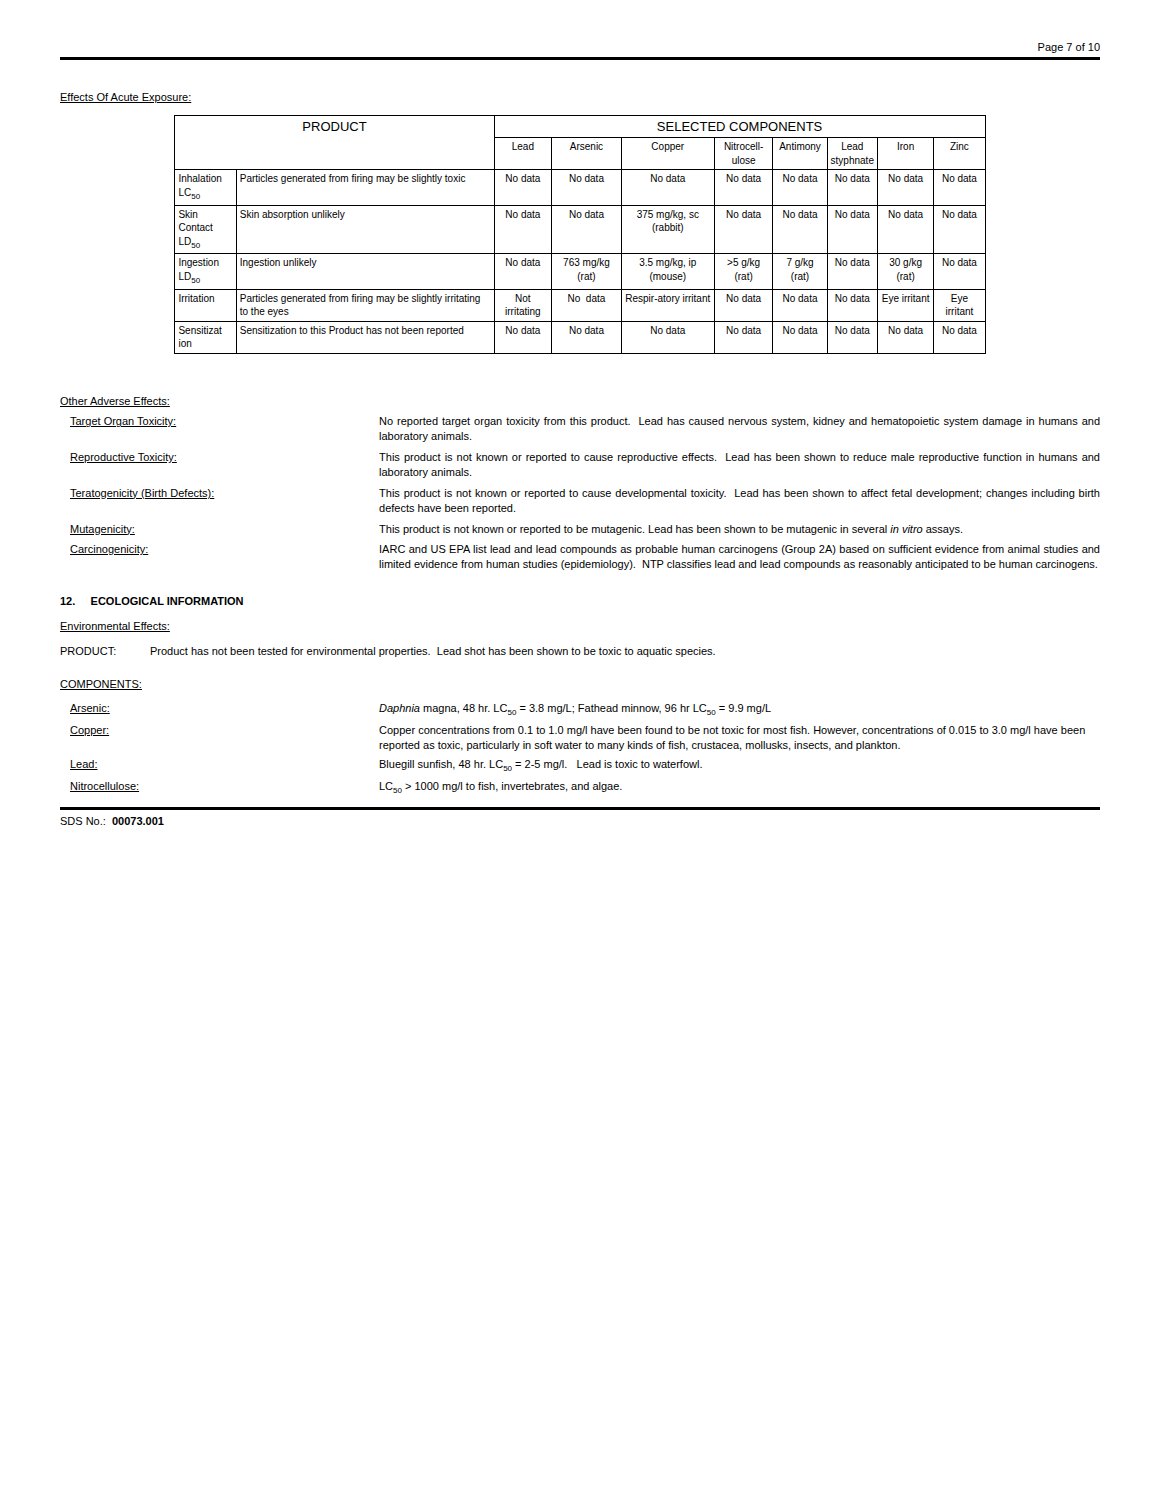Page 7 of 10
Effects Of Acute Exposure:
| PRODUCT | SELECTED COMPONENTS |
| Lead | Arsenic | Copper | Nitrocell- ulose | Antimony | Lead styphnate | Iron | Zinc |
| Inhalation LC 50 | Particles generated from firing may be slightly toxic | No data | No data | No data | No data | No data | No data | No data | No data |
| Skin Contact LD 50 | Skin absorption unlikely | No data | No data | 375 mg/kg, sc (rabbit) | No data | No data | No data | No data | No data |
| Ingestion LD 50 | Ingestion unlikely | No data | 763 mg/kg (rat) | 3.5 mg/kg, ip (mouse) | >5 g/kg (rat) | 7 g/kg (rat) | No data | 30 g/kg (rat) | No data |
| Irritation | Particles generated from firing may be slightly irritating to the eyes | Not irritating | No data | Respir-atory irritant | No data | No data | No data | Eye irritant | Eye irritant |
| Sensitizat ion | Sensitization to this Product has not been reported | No data | No data | No data | No data | No data | No data | No data | No data |
Other Adverse Effects:
Target Organ Toxicity:
No reported target organ toxicity from this product. Lead has caused nervous system, kidney and hematopoietic system damage in humans and laboratory animals.
Reproductive Toxicity:
This product is not known or reported to cause reproductive effects. Lead has been shown to reduce male reproductive function in humans and laboratory animals.
Teratogenicity (Birth Defects):
This product is not known or reported to cause developmental toxicity. Lead has been shown to affect fetal development; changes including birth defects have been reported.
Mutagenicity:
This product is not known or reported to be mutagenic. Lead has been shown to be mutagenic in several in vitro assays.
Carcinogenicity:
IARC and US EPA list lead and lead compounds as probable human carcinogens (Group 2A) based on sufficient evidence from animal studies and limited evidence from human studies (epidemiology). NTP classifies lead and lead compounds as reasonably anticipated to be human carcinogens.
12. ECOLOGICAL INFORMATION
Environmental Effects:
PRODUCT: Product has not been tested for environmental properties. Lead shot has been shown to be toxic to aquatic species.
COMPONENTS:
Arsenic:
Daphnia magna, 48 hr. LC50 = 3.8 mg/L; Fathead minnow, 96 hr LC50 = 9.9 mg/L
Copper:
Copper concentrations from 0.1 to 1.0 mg/l have been found to be not toxic for most fish. However, concentrations of 0.015 to 3.0 mg/l have been reported as toxic, particularly in soft water to many kinds of fish, crustacea, mollusks, insects, and plankton.
Lead:
Bluegill sunfish, 48 hr. LC50 = 2-5 mg/l. Lead is toxic to waterfowl.
Nitrocellulose:
LC50 > 1000 mg/l to fish, invertebrates, and algae.
SDS No.: 00073.001